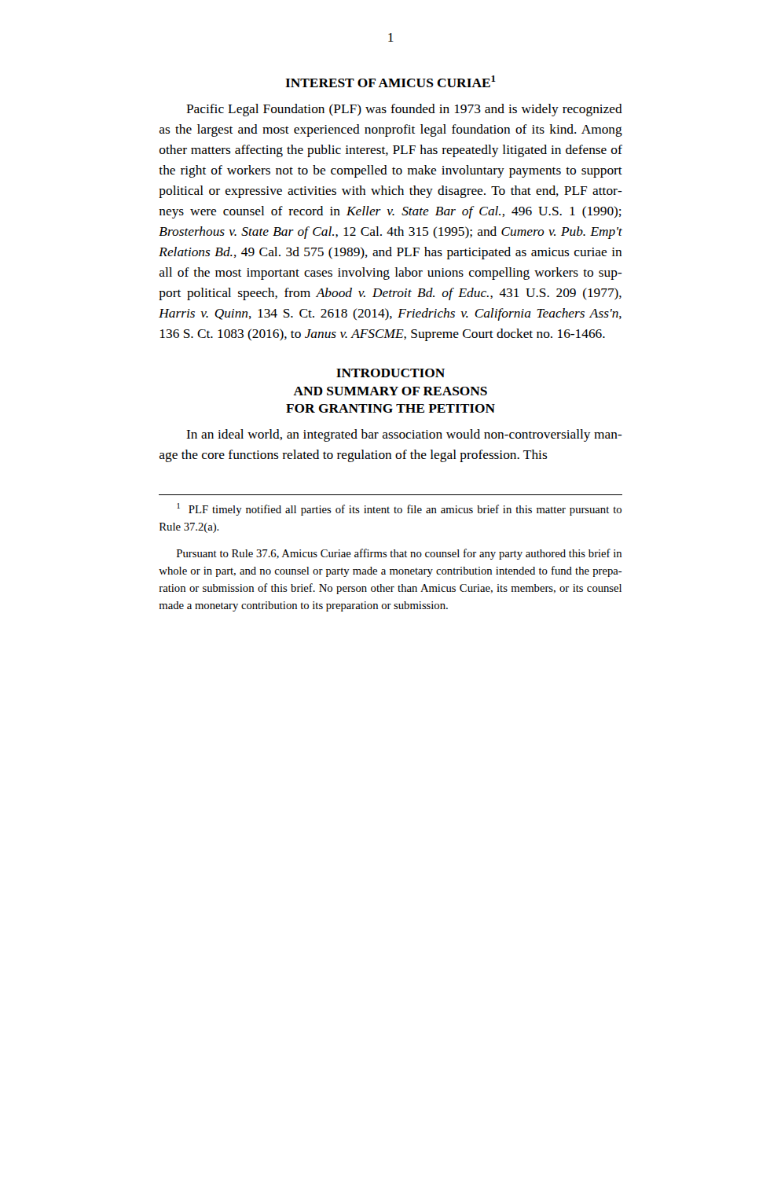1
Interest of Amicus Curiae1
Pacific Legal Foundation (PLF) was founded in 1973 and is widely recognized as the largest and most experienced nonprofit legal foundation of its kind. Among other matters affecting the public interest, PLF has repeatedly litigated in defense of the right of workers not to be compelled to make involuntary payments to support political or expressive activities with which they disagree. To that end, PLF attorneys were counsel of record in Keller v. State Bar of Cal., 496 U.S. 1 (1990); Brosterhous v. State Bar of Cal., 12 Cal. 4th 315 (1995); and Cumero v. Pub. Emp't Relations Bd., 49 Cal. 3d 575 (1989), and PLF has participated as amicus curiae in all of the most important cases involving labor unions compelling workers to support political speech, from Abood v. Detroit Bd. of Educ., 431 U.S. 209 (1977), Harris v. Quinn, 134 S. Ct. 2618 (2014), Friedrichs v. California Teachers Ass'n, 136 S. Ct. 1083 (2016), to Janus v. AFSCME, Supreme Court docket no. 16-1466.
Introduction
and Summary of Reasons
for Granting the Petition
In an ideal world, an integrated bar association would non-controversially manage the core functions related to regulation of the legal profession. This
1 PLF timely notified all parties of its intent to file an amicus brief in this matter pursuant to Rule 37.2(a).
Pursuant to Rule 37.6, Amicus Curiae affirms that no counsel for any party authored this brief in whole or in part, and no counsel or party made a monetary contribution intended to fund the preparation or submission of this brief. No person other than Amicus Curiae, its members, or its counsel made a monetary contribution to its preparation or submission.